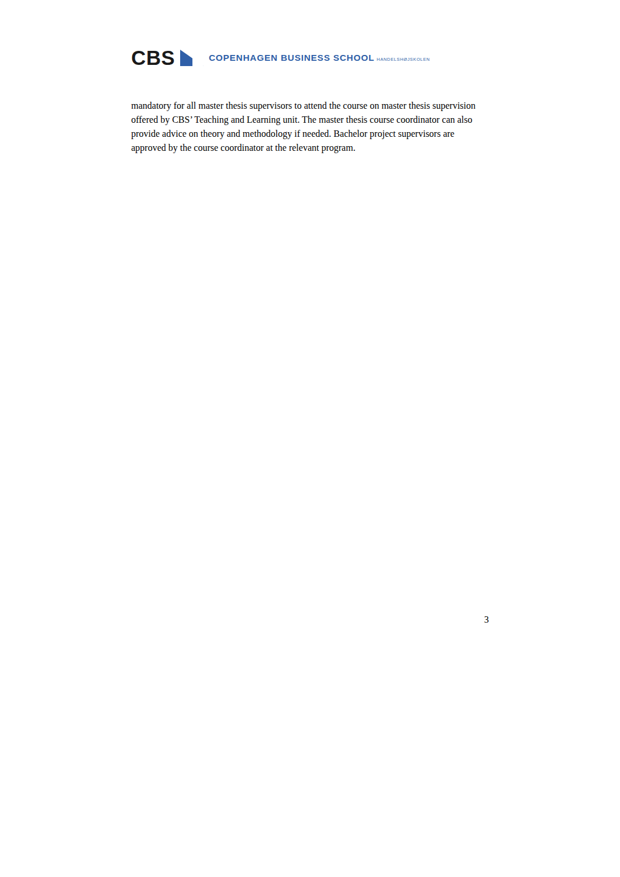CBS Copenhagen Business School Handelshøjskolen
mandatory for all master thesis supervisors to attend the course on master thesis supervision offered by CBS’ Teaching and Learning unit. The master thesis course coordinator can also provide advice on theory and methodology if needed. Bachelor project supervisors are approved by the course coordinator at the relevant program.
3